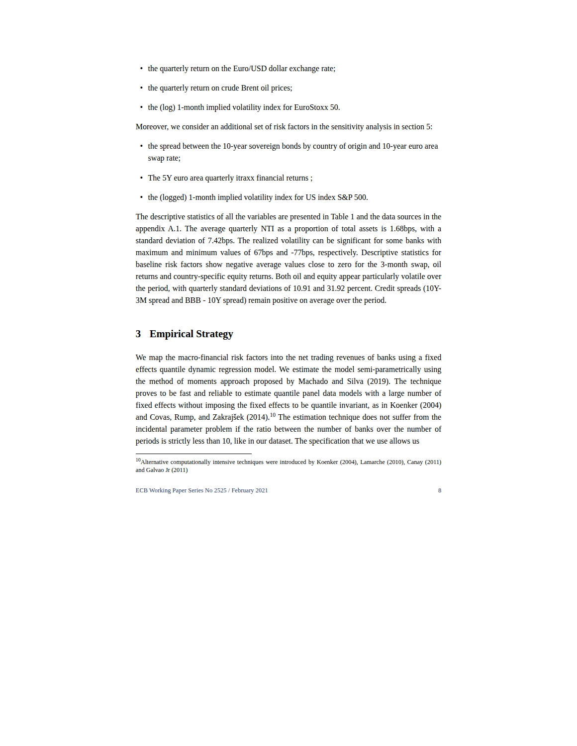the quarterly return on the Euro/USD dollar exchange rate;
the quarterly return on crude Brent oil prices;
the (log) 1-month implied volatility index for EuroStoxx 50.
Moreover, we consider an additional set of risk factors in the sensitivity analysis in section 5:
the spread between the 10-year sovereign bonds by country of origin and 10-year euro area swap rate;
The 5Y euro area quarterly itraxx financial returns ;
the (logged) 1-month implied volatility index for US index S&P 500.
The descriptive statistics of all the variables are presented in Table 1 and the data sources in the appendix A.1. The average quarterly NTI as a proportion of total assets is 1.68bps, with a standard deviation of 7.42bps. The realized volatility can be significant for some banks with maximum and minimum values of 67bps and -77bps, respectively. Descriptive statistics for baseline risk factors show negative average values close to zero for the 3-month swap, oil returns and country-specific equity returns. Both oil and equity appear particularly volatile over the period, with quarterly standard deviations of 10.91 and 31.92 percent. Credit spreads (10Y-3M spread and BBB - 10Y spread) remain positive on average over the period.
3 Empirical Strategy
We map the macro-financial risk factors into the net trading revenues of banks using a fixed effects quantile dynamic regression model. We estimate the model semi-parametrically using the method of moments approach proposed by Machado and Silva (2019). The technique proves to be fast and reliable to estimate quantile panel data models with a large number of fixed effects without imposing the fixed effects to be quantile invariant, as in Koenker (2004) and Covas, Rump, and Zakrajšek (2014).10 The estimation technique does not suffer from the incidental parameter problem if the ratio between the number of banks over the number of periods is strictly less than 10, like in our dataset. The specification that we use allows us
10Alternative computationally intensive techniques were introduced by Koenker (2004), Lamarche (2010), Canay (2011) and Galvao Jr (2011)
ECB Working Paper Series No 2525 / February 2021
8